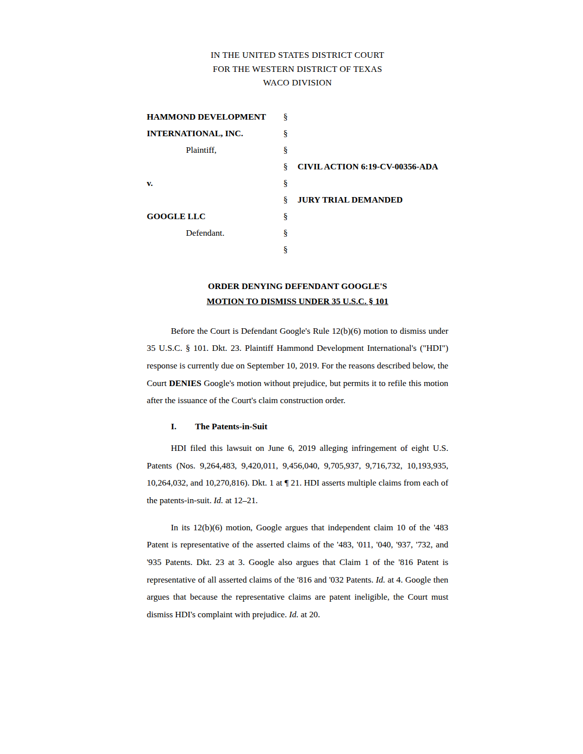IN THE UNITED STATES DISTRICT COURT
FOR THE WESTERN DISTRICT OF TEXAS
WACO DIVISION
| HAMMOND DEVELOPMENT | § | |
| INTERNATIONAL, INC. | § | |
| Plaintiff, | § | |
| | § | CIVIL ACTION 6:19-CV-00356-ADA |
| v. | § | |
| | § | JURY TRIAL DEMANDED |
| GOOGLE LLC | § | |
| Defendant. | § | |
| | § | |
ORDER DENYING DEFENDANT GOOGLE'S
MOTION TO DISMISS UNDER 35 U.S.C. § 101
Before the Court is Defendant Google's Rule 12(b)(6) motion to dismiss under 35 U.S.C. § 101. Dkt. 23. Plaintiff Hammond Development International's ("HDI") response is currently due on September 10, 2019. For the reasons described below, the Court DENIES Google's motion without prejudice, but permits it to refile this motion after the issuance of the Court's claim construction order.
I. The Patents-in-Suit
HDI filed this lawsuit on June 6, 2019 alleging infringement of eight U.S. Patents (Nos. 9,264,483, 9,420,011, 9,456,040, 9,705,937, 9,716,732, 10,193,935, 10,264,032, and 10,270,816). Dkt. 1 at ¶ 21. HDI asserts multiple claims from each of the patents-in-suit. Id. at 12–21.
In its 12(b)(6) motion, Google argues that independent claim 10 of the '483 Patent is representative of the asserted claims of the '483, '011, '040, '937, '732, and '935 Patents. Dkt. 23 at 3. Google also argues that Claim 1 of the '816 Patent is representative of all asserted claims of the '816 and '032 Patents. Id. at 4. Google then argues that because the representative claims are patent ineligible, the Court must dismiss HDI's complaint with prejudice. Id. at 20.